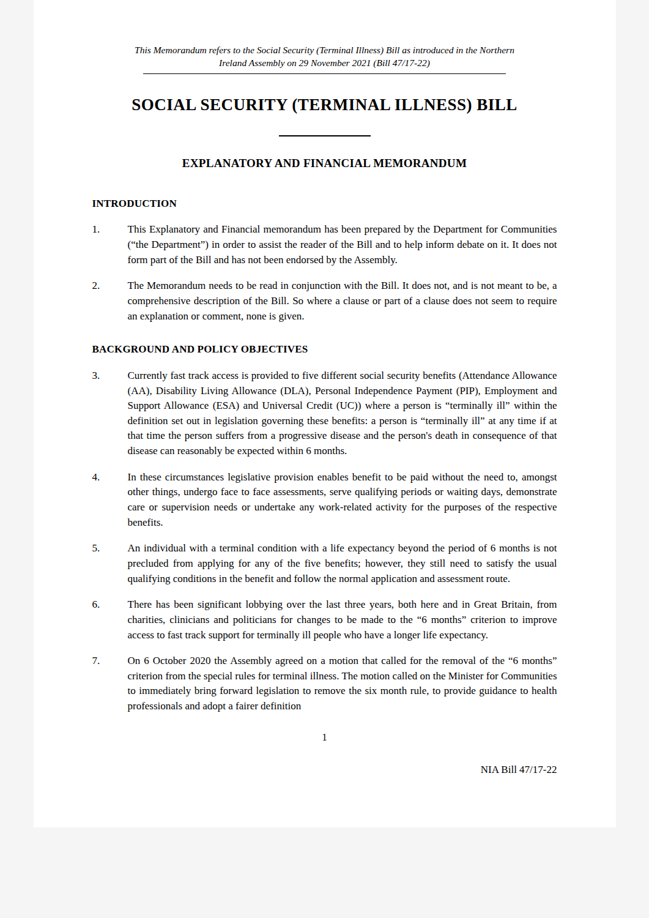This Memorandum refers to the Social Security (Terminal Illness) Bill as introduced in the Northern Ireland Assembly on 29 November 2021 (Bill 47/17-22)
SOCIAL SECURITY (TERMINAL ILLNESS) BILL
EXPLANATORY AND FINANCIAL MEMORANDUM
INTRODUCTION
1. This Explanatory and Financial memorandum has been prepared by the Department for Communities (“the Department”) in order to assist the reader of the Bill and to help inform debate on it. It does not form part of the Bill and has not been endorsed by the Assembly.
2. The Memorandum needs to be read in conjunction with the Bill. It does not, and is not meant to be, a comprehensive description of the Bill. So where a clause or part of a clause does not seem to require an explanation or comment, none is given.
BACKGROUND AND POLICY OBJECTIVES
3. Currently fast track access is provided to five different social security benefits (Attendance Allowance (AA), Disability Living Allowance (DLA), Personal Independence Payment (PIP), Employment and Support Allowance (ESA) and Universal Credit (UC)) where a person is “terminally ill” within the definition set out in legislation governing these benefits: a person is “terminally ill” at any time if at that time the person suffers from a progressive disease and the person's death in consequence of that disease can reasonably be expected within 6 months.
4. In these circumstances legislative provision enables benefit to be paid without the need to, amongst other things, undergo face to face assessments, serve qualifying periods or waiting days, demonstrate care or supervision needs or undertake any work-related activity for the purposes of the respective benefits.
5. An individual with a terminal condition with a life expectancy beyond the period of 6 months is not precluded from applying for any of the five benefits; however, they still need to satisfy the usual qualifying conditions in the benefit and follow the normal application and assessment route.
6. There has been significant lobbying over the last three years, both here and in Great Britain, from charities, clinicians and politicians for changes to be made to the “6 months” criterion to improve access to fast track support for terminally ill people who have a longer life expectancy.
7. On 6 October 2020 the Assembly agreed on a motion that called for the removal of the “6 months” criterion from the special rules for terminal illness. The motion called on the Minister for Communities to immediately bring forward legislation to remove the six month rule, to provide guidance to health professionals and adopt a fairer definition
1
NIA Bill 47/17-22